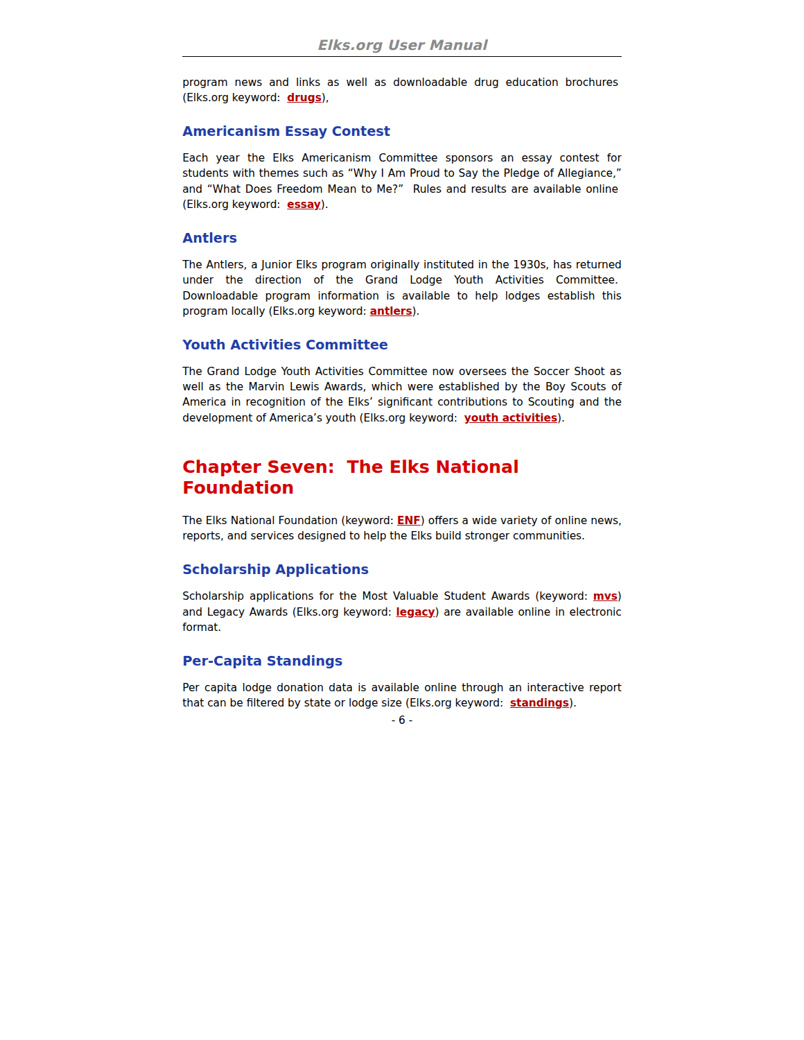Elks.org User Manual
program news and links as well as downloadable drug education brochures (Elks.org keyword: drugs),
Americanism Essay Contest
Each year the Elks Americanism Committee sponsors an essay contest for students with themes such as “Why I Am Proud to Say the Pledge of Allegiance,” and “What Does Freedom Mean to Me?” Rules and results are available online (Elks.org keyword: essay).
Antlers
The Antlers, a Junior Elks program originally instituted in the 1930s, has returned under the direction of the Grand Lodge Youth Activities Committee. Downloadable program information is available to help lodges establish this program locally (Elks.org keyword: antlers).
Youth Activities Committee
The Grand Lodge Youth Activities Committee now oversees the Soccer Shoot as well as the Marvin Lewis Awards, which were established by the Boy Scouts of America in recognition of the Elks’ significant contributions to Scouting and the development of America’s youth (Elks.org keyword: youth activities).
Chapter Seven: The Elks National Foundation
The Elks National Foundation (keyword: ENF) offers a wide variety of online news, reports, and services designed to help the Elks build stronger communities.
Scholarship Applications
Scholarship applications for the Most Valuable Student Awards (keyword: mvs) and Legacy Awards (Elks.org keyword: legacy) are available online in electronic format.
Per-Capita Standings
Per capita lodge donation data is available online through an interactive report that can be filtered by state or lodge size (Elks.org keyword: standings).
- 6 -